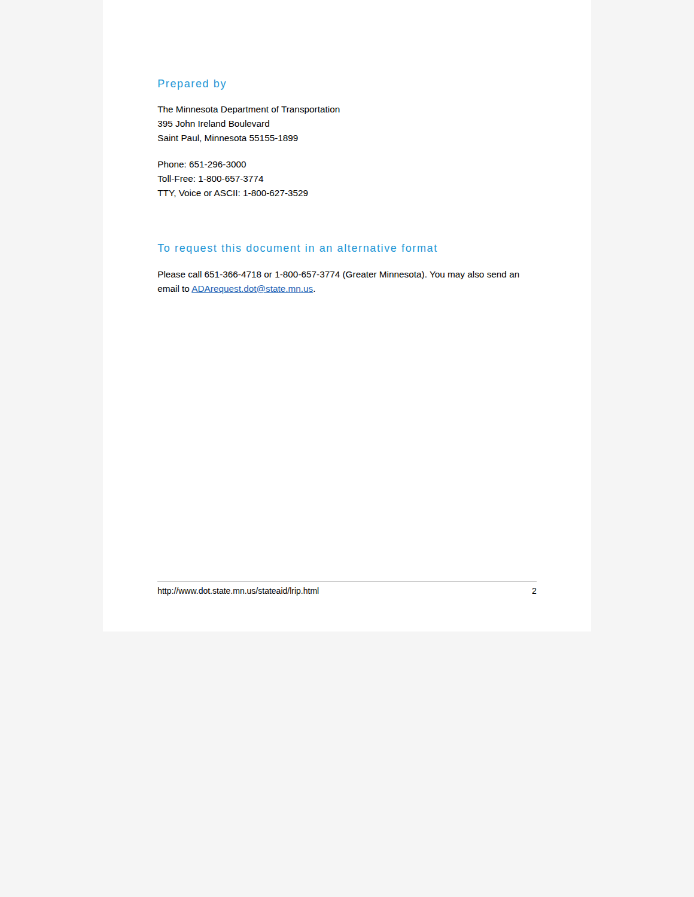Prepared by
The Minnesota Department of Transportation
395 John Ireland Boulevard
Saint Paul, Minnesota 55155-1899
Phone: 651-296-3000
Toll-Free: 1-800-657-3774
TTY, Voice or ASCII: 1-800-627-3529
To request this document in an alternative format
Please call 651-366-4718 or 1-800-657-3774 (Greater Minnesota). You may also send an email to ADArequest.dot@state.mn.us.
http://www.dot.state.mn.us/stateaid/lrip.html 2